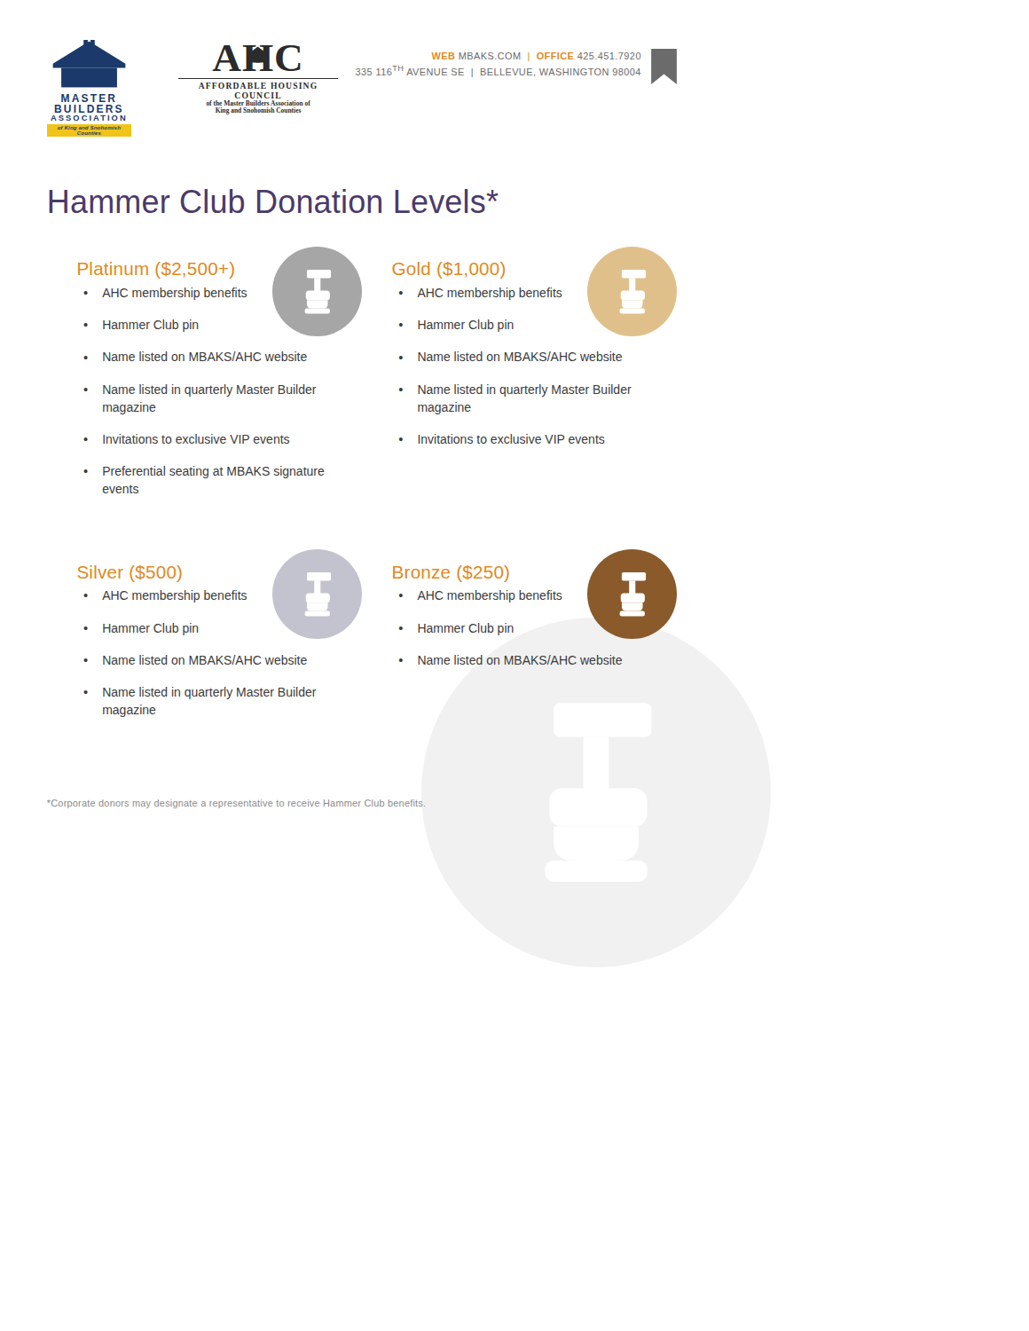MASTER BUILDERS ASSOCIATION
of King and Snohomish Counties
AHC
AFFORDABLE HOUSING COUNCIL
of the Master Builders Association of
King and Snohomish Counties
WEB MBAKS.COM | OFFICE 425.451.7920
335 116TH AVENUE SE | BELLEVUE, WASHINGTON 98004
Hammer Club Donation Levels*
Platinum ($2,500+)
AHC membership benefits
Hammer Club pin
Name listed on MBAKS/AHC website
Name listed in quarterly Master Builder magazine
Invitations to exclusive VIP events
Preferential seating at MBAKS signature events
Gold ($1,000)
AHC membership benefits
Hammer Club pin
Name listed on MBAKS/AHC website
Name listed in quarterly Master Builder magazine
Invitations to exclusive VIP events
Silver ($500)
AHC membership benefits
Hammer Club pin
Name listed on MBAKS/AHC website
Name listed in quarterly Master Builder magazine
Bronze ($250)
AHC membership benefits
Hammer Club pin
Name listed on MBAKS/AHC website
*Corporate donors may designate a representative to receive Hammer Club benefits.